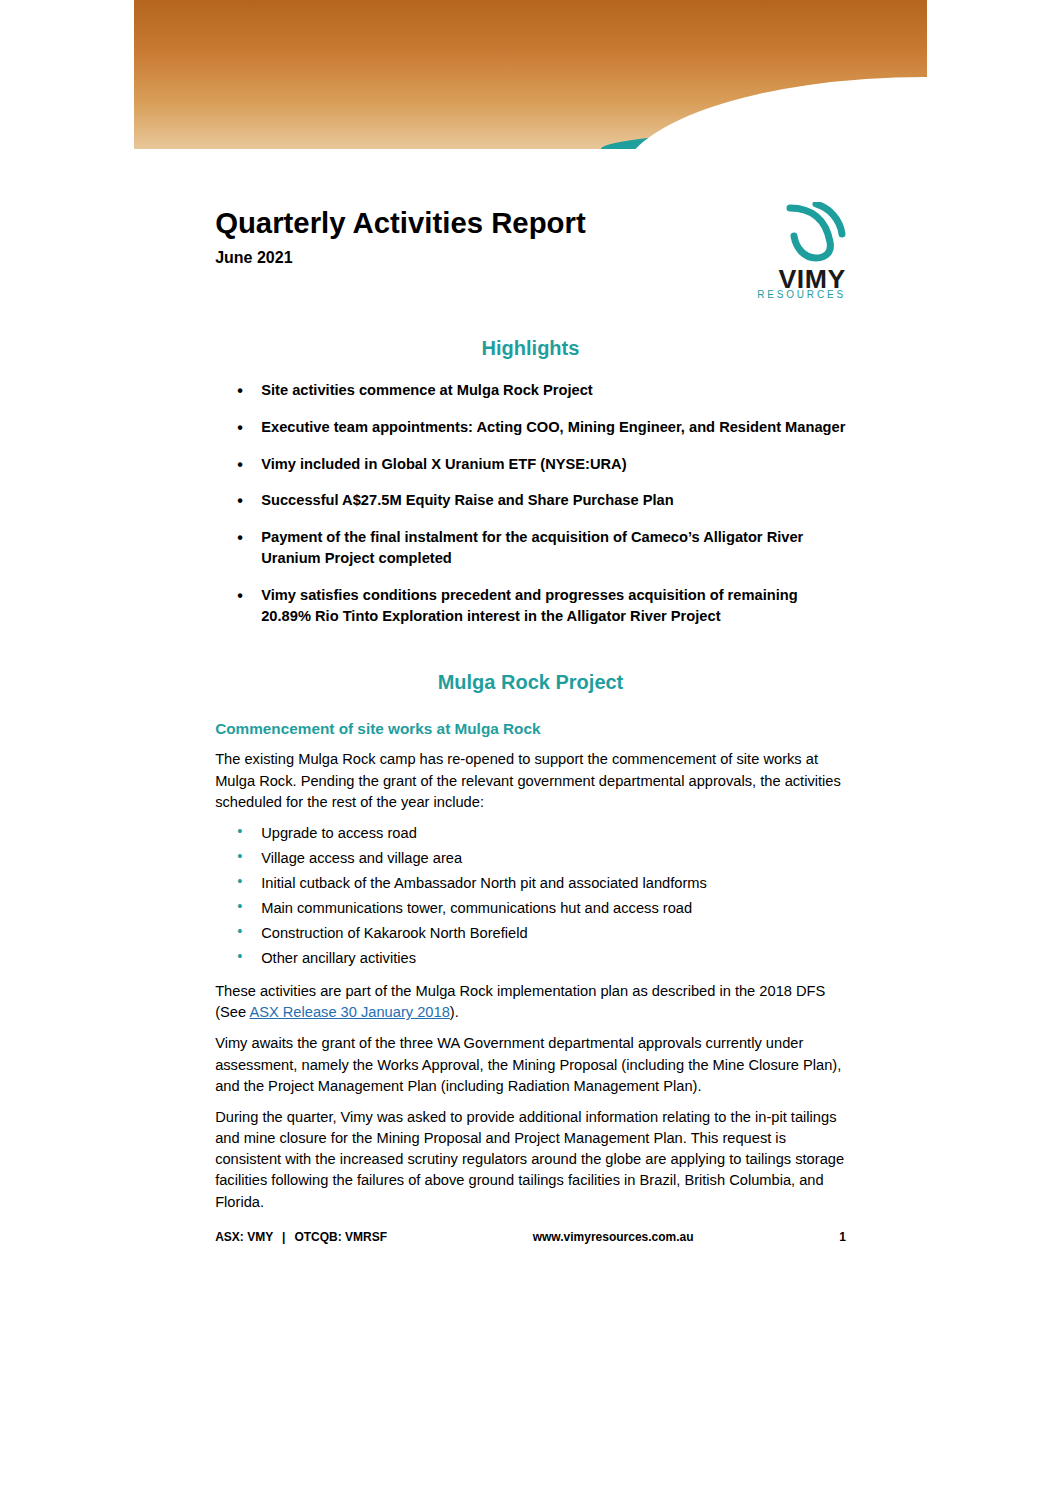Quarterly Activities Report
June 2021
VIMY
RESOURCES
Highlights
Site activities commence at Mulga Rock Project
Executive team appointments: Acting COO, Mining Engineer, and Resident Manager
Vimy included in Global X Uranium ETF (NYSE:URA)
Successful A$27.5M Equity Raise and Share Purchase Plan
Payment of the final instalment for the acquisition of Cameco’s Alligator River Uranium Project completed
Vimy satisfies conditions precedent and progresses acquisition of remaining 20.89% Rio Tinto Exploration interest in the Alligator River Project
Mulga Rock Project
Commencement of site works at Mulga Rock
The existing Mulga Rock camp has re-opened to support the commencement of site works at Mulga Rock. Pending the grant of the relevant government departmental approvals, the activities scheduled for the rest of the year include:
Upgrade to access road
Village access and village area
Initial cutback of the Ambassador North pit and associated landforms
Main communications tower, communications hut and access road
Construction of Kakarook North Borefield
Other ancillary activities
These activities are part of the Mulga Rock implementation plan as described in the 2018 DFS (See ASX Release 30 January 2018).
Vimy awaits the grant of the three WA Government departmental approvals currently under assessment, namely the Works Approval, the Mining Proposal (including the Mine Closure Plan), and the Project Management Plan (including Radiation Management Plan).
During the quarter, Vimy was asked to provide additional information relating to the in-pit tailings and mine closure for the Mining Proposal and Project Management Plan. This request is consistent with the increased scrutiny regulators around the globe are applying to tailings storage facilities following the failures of above ground tailings facilities in Brazil, British Columbia, and Florida.
ASX: VMY | OTCQB: VMRSF
www.vimyresources.com.au
1